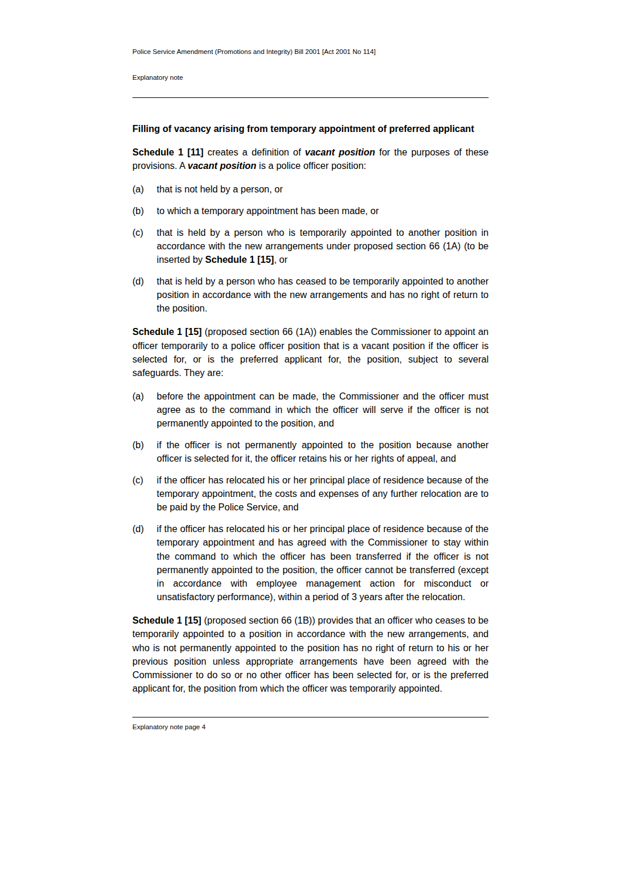Police Service Amendment (Promotions and Integrity) Bill 2001 [Act 2001 No 114]
Explanatory note
Filling of vacancy arising from temporary appointment of preferred applicant
Schedule 1 [11] creates a definition of vacant position for the purposes of these provisions. A vacant position is a police officer position:
(a) that is not held by a person, or
(b) to which a temporary appointment has been made, or
(c) that is held by a person who is temporarily appointed to another position in accordance with the new arrangements under proposed section 66 (1A) (to be inserted by Schedule 1 [15], or
(d) that is held by a person who has ceased to be temporarily appointed to another position in accordance with the new arrangements and has no right of return to the position.
Schedule 1 [15] (proposed section 66 (1A)) enables the Commissioner to appoint an officer temporarily to a police officer position that is a vacant position if the officer is selected for, or is the preferred applicant for, the position, subject to several safeguards. They are:
(a) before the appointment can be made, the Commissioner and the officer must agree as to the command in which the officer will serve if the officer is not permanently appointed to the position, and
(b) if the officer is not permanently appointed to the position because another officer is selected for it, the officer retains his or her rights of appeal, and
(c) if the officer has relocated his or her principal place of residence because of the temporary appointment, the costs and expenses of any further relocation are to be paid by the Police Service, and
(d) if the officer has relocated his or her principal place of residence because of the temporary appointment and has agreed with the Commissioner to stay within the command to which the officer has been transferred if the officer is not permanently appointed to the position, the officer cannot be transferred (except in accordance with employee management action for misconduct or unsatisfactory performance), within a period of 3 years after the relocation.
Schedule 1 [15] (proposed section 66 (1B)) provides that an officer who ceases to be temporarily appointed to a position in accordance with the new arrangements, and who is not permanently appointed to the position has no right of return to his or her previous position unless appropriate arrangements have been agreed with the Commissioner to do so or no other officer has been selected for, or is the preferred applicant for, the position from which the officer was temporarily appointed.
Explanatory note page 4